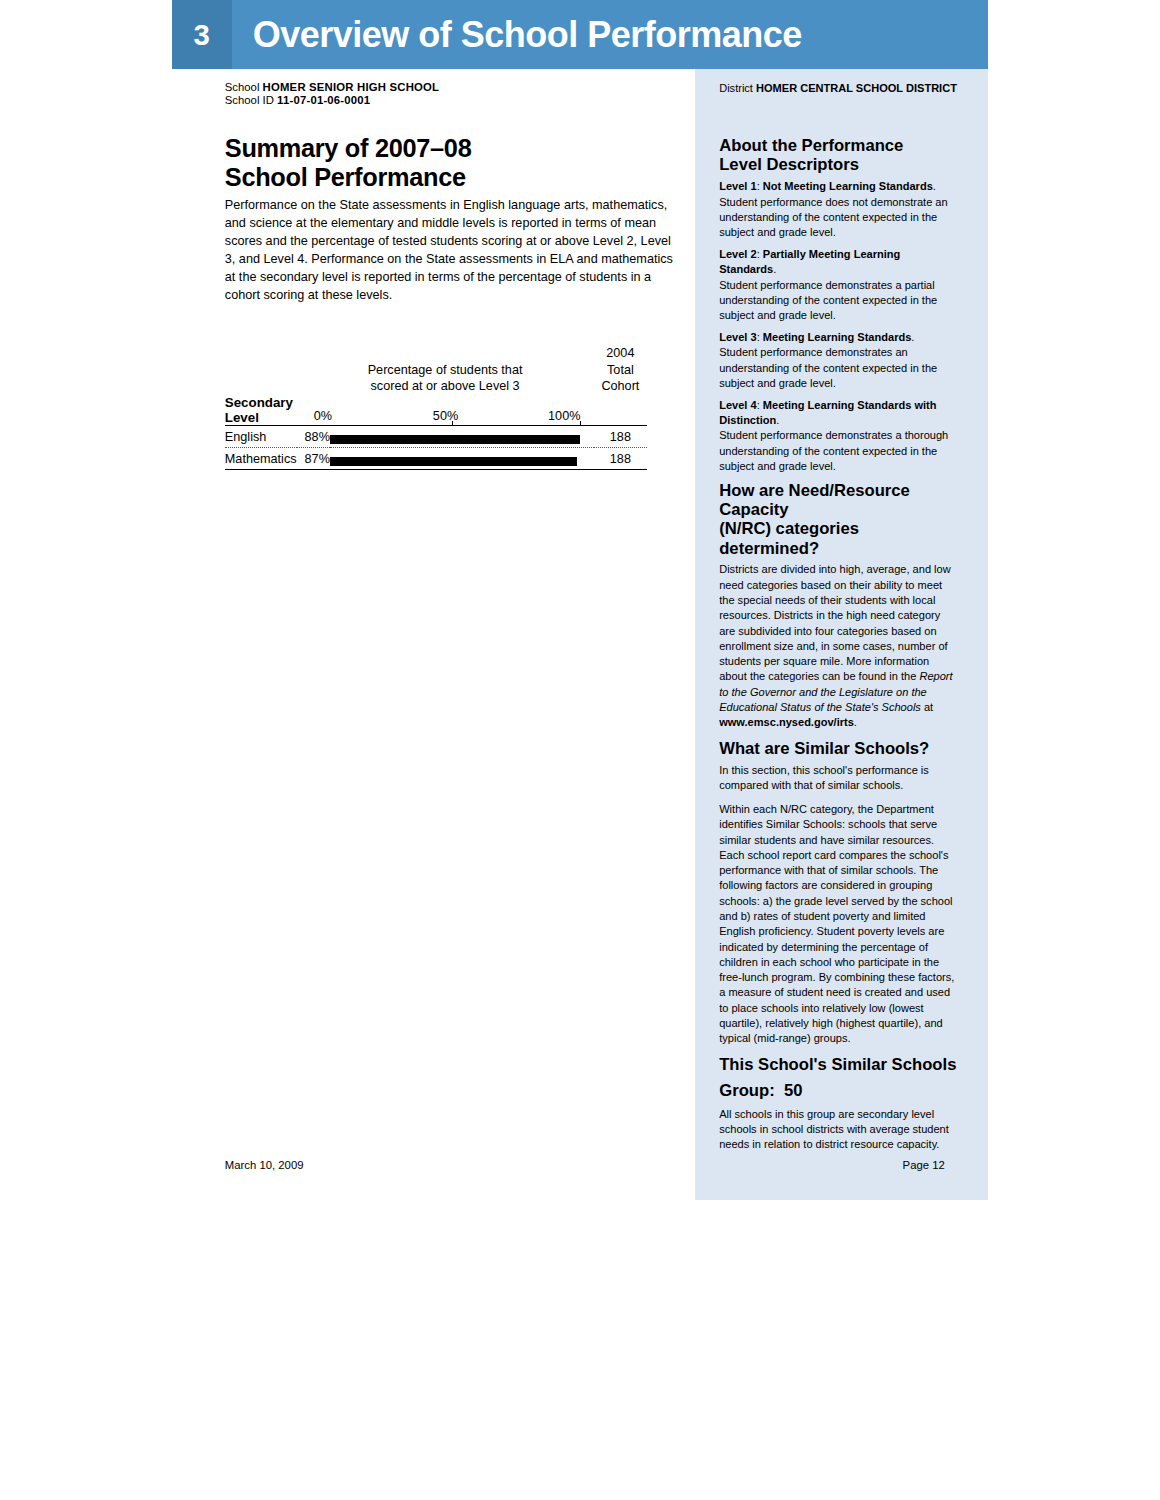3
Overview of School Performance
School HOMER SENIOR HIGH SCHOOL
School ID 11-07-01-06-0001
Summary of 2007–08
School Performance
Performance on the State assessments in English language arts, mathematics, and science at the elementary and middle levels is reported in terms of mean scores and the percentage of tested students scoring at or above Level 2, Level 3, and Level 4. Performance on the State assessments in ELA and mathematics at the secondary level is reported in terms of the percentage of students in a cohort scoring at these levels.
| | Percentage of students that scored at or above Level 3 | 2004 Total Cohort |
| Secondary Level | 0% 50% 100% | |
| English | 88% | | 188 |
| Mathematics | 87% | | 188 |
District HOMER CENTRAL SCHOOL DISTRICT
About the Performance
Level Descriptors
Level 1: Not Meeting Learning Standards.
Student performance does not demonstrate an understanding of the content expected in the subject and grade level.
Level 2: Partially Meeting Learning Standards.
Student performance demonstrates a partial understanding of the content expected in the subject and grade level.
Level 3: Meeting Learning Standards.
Student performance demonstrates an understanding of the content expected in the subject and grade level.
Level 4: Meeting Learning Standards with Distinction.
Student performance demonstrates a thorough understanding of the content expected in the subject and grade level.
How are Need/Resource Capacity
(N/RC) categories determined?
Districts are divided into high, average, and low need categories based on their ability to meet the special needs of their students with local resources. Districts in the high need category are subdivided into four categories based on enrollment size and, in some cases, number of students per square mile. More information about the categories can be found in the Report to the Governor and the Legislature on the Educational Status of the State's Schools at www.emsc.nysed.gov/irts.
What are Similar Schools?
In this section, this school's performance is compared with that of similar schools.
Within each N/RC category, the Department identifies Similar Schools: schools that serve similar students and have similar resources. Each school report card compares the school's performance with that of similar schools. The following factors are considered in grouping schools: a) the grade level served by the school and b) rates of student poverty and limited English proficiency. Student poverty levels are indicated by determining the percentage of children in each school who participate in the free-lunch program. By combining these factors, a measure of student need is created and used to place schools into relatively low (lowest quartile), relatively high (highest quartile), and typical (mid-range) groups.
This School's Similar Schools
Group: 50
All schools in this group are secondary level schools in school districts with average student needs in relation to district resource capacity.
March 10, 2009 Page 12